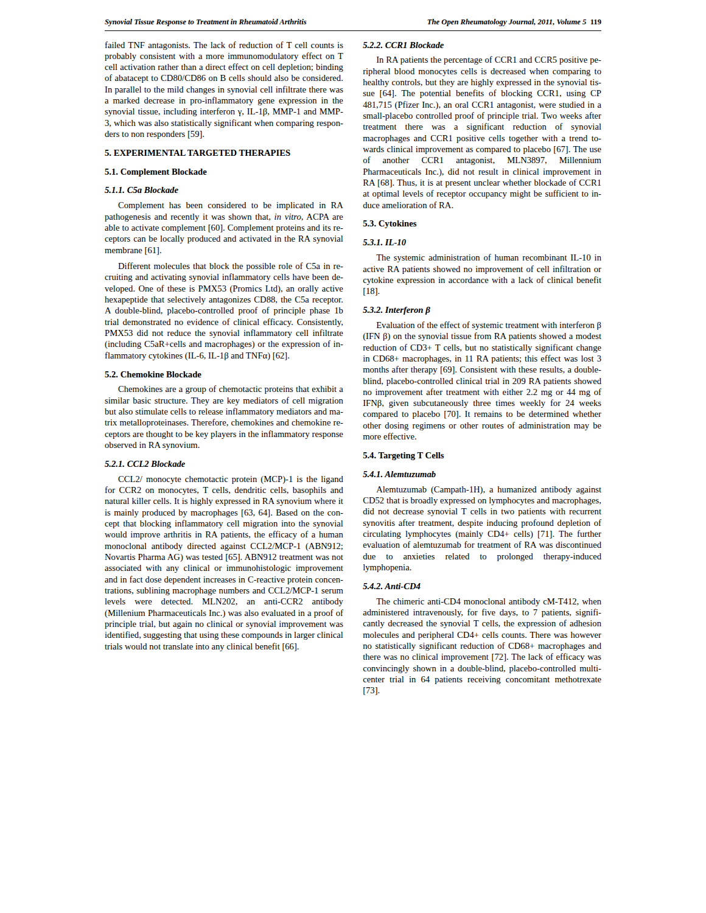Synovial Tissue Response to Treatment in Rheumatoid Arthritis The Open Rheumatology Journal, 2011, Volume 5 119
failed TNF antagonists. The lack of reduction of T cell counts is probably consistent with a more immunomodulatory effect on T cell activation rather than a direct effect on cell depletion; binding of abatacept to CD80/CD86 on B cells should also be considered. In parallel to the mild changes in synovial cell infiltrate there was a marked decrease in pro-inflammatory gene expression in the synovial tissue, including interferon γ, IL-1β, MMP-1 and MMP-3, which was also statistically significant when comparing responders to non responders [59].
5. EXPERIMENTAL TARGETED THERAPIES
5.1. Complement Blockade
5.1.1. C5a Blockade
Complement has been considered to be implicated in RA pathogenesis and recently it was shown that, in vitro, ACPA are able to activate complement [60]. Complement proteins and its receptors can be locally produced and activated in the RA synovial membrane [61].
Different molecules that block the possible role of C5a in recruiting and activating synovial inflammatory cells have been developed. One of these is PMX53 (Promics Ltd), an orally active hexapeptide that selectively antagonizes CD88, the C5a receptor. A double-blind, placebo-controlled proof of principle phase 1b trial demonstrated no evidence of clinical efficacy. Consistently, PMX53 did not reduce the synovial inflammatory cell infiltrate (including C5aR+cells and macrophages) or the expression of inflammatory cytokines (IL-6, IL-1β and TNFα) [62].
5.2. Chemokine Blockade
Chemokines are a group of chemotactic proteins that exhibit a similar basic structure. They are key mediators of cell migration but also stimulate cells to release inflammatory mediators and matrix metalloproteinases. Therefore, chemokines and chemokine receptors are thought to be key players in the inflammatory response observed in RA synovium.
5.2.1. CCL2 Blockade
CCL2/ monocyte chemotactic protein (MCP)-1 is the ligand for CCR2 on monocytes, T cells, dendritic cells, basophils and natural killer cells. It is highly expressed in RA synovium where it is mainly produced by macrophages [63, 64]. Based on the concept that blocking inflammatory cell migration into the synovial would improve arthritis in RA patients, the efficacy of a human monoclonal antibody directed against CCL2/MCP-1 (ABN912; Novartis Pharma AG) was tested [65]. ABN912 treatment was not associated with any clinical or immunohistologic improvement and in fact dose dependent increases in C-reactive protein concentrations, sublining macrophage numbers and CCL2/MCP-1 serum levels were detected. MLN202, an anti-CCR2 antibody (Millenium Pharmaceuticals Inc.) was also evaluated in a proof of principle trial, but again no clinical or synovial improvement was identified, suggesting that using these compounds in larger clinical trials would not translate into any clinical benefit [66].
5.2.2. CCR1 Blockade
In RA patients the percentage of CCR1 and CCR5 positive peripheral blood monocytes cells is decreased when comparing to healthy controls, but they are highly expressed in the synovial tissue [64]. The potential benefits of blocking CCR1, using CP 481,715 (Pfizer Inc.), an oral CCR1 antagonist, were studied in a small-placebo controlled proof of principle trial. Two weeks after treatment there was a significant reduction of synovial macrophages and CCR1 positive cells together with a trend towards clinical improvement as compared to placebo [67]. The use of another CCR1 antagonist, MLN3897, Millennium Pharmaceuticals Inc.), did not result in clinical improvement in RA [68]. Thus, it is at present unclear whether blockade of CCR1 at optimal levels of receptor occupancy might be sufficient to induce amelioration of RA.
5.3. Cytokines
5.3.1. IL-10
The systemic administration of human recombinant IL-10 in active RA patients showed no improvement of cell infiltration or cytokine expression in accordance with a lack of clinical benefit [18].
5.3.2. Interferon β
Evaluation of the effect of systemic treatment with interferon β (IFN β) on the synovial tissue from RA patients showed a modest reduction of CD3+ T cells, but no statistically significant change in CD68+ macrophages, in 11 RA patients; this effect was lost 3 months after therapy [69]. Consistent with these results, a double-blind, placebo-controlled clinical trial in 209 RA patients showed no improvement after treatment with either 2.2 mg or 44 mg of IFNβ, given subcutaneously three times weekly for 24 weeks compared to placebo [70]. It remains to be determined whether other dosing regimens or other routes of administration may be more effective.
5.4. Targeting T Cells
5.4.1. Alemtuzumab
Alemtuzumab (Campath-1H), a humanized antibody against CD52 that is broadly expressed on lymphocytes and macrophages, did not decrease synovial T cells in two patients with recurrent synovitis after treatment, despite inducing profound depletion of circulating lymphocytes (mainly CD4+ cells) [71]. The further evaluation of alemtuzumab for treatment of RA was discontinued due to anxieties related to prolonged therapy-induced lymphopenia.
5.4.2. Anti-CD4
The chimeric anti-CD4 monoclonal antibody cM-T412, when administered intravenously, for five days, to 7 patients, significantly decreased the synovial T cells, the expression of adhesion molecules and peripheral CD4+ cells counts. There was however no statistically significant reduction of CD68+ macrophages and there was no clinical improvement [72]. The lack of efficacy was convincingly shown in a double-blind, placebo-controlled multicenter trial in 64 patients receiving concomitant methotrexate [73].